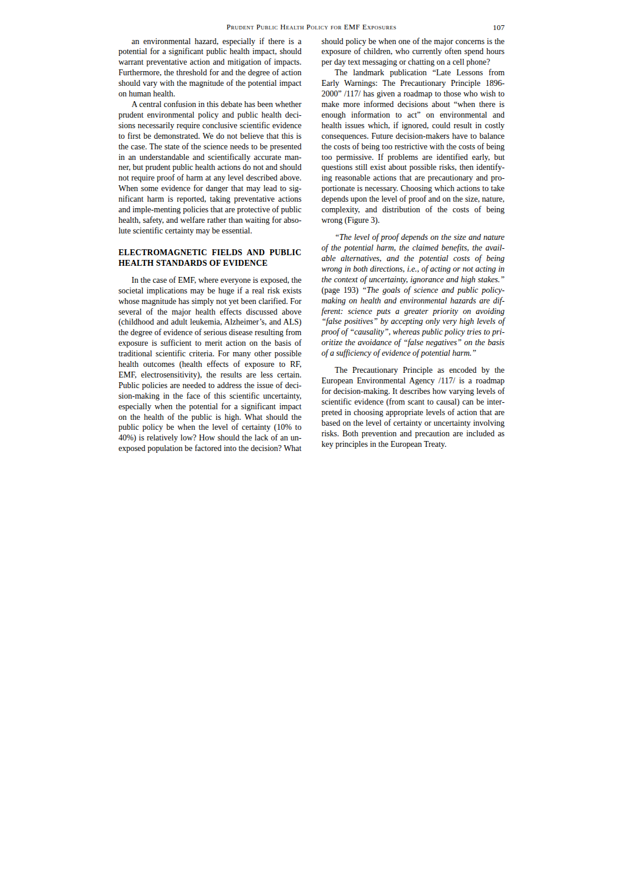Prudent Public Health Policy for EMF Exposures 107
an environmental hazard, especially if there is a potential for a significant public health impact, should warrant preventative action and mitigation of impacts. Furthermore, the threshold for and the degree of action should vary with the magnitude of the potential impact on human health.
A central confusion in this debate has been whether prudent environmental policy and public health decisions necessarily require conclusive scientific evidence to first be demonstrated. We do not believe that this is the case. The state of the science needs to be presented in an understandable and scientifically accurate manner, but prudent public health actions do not and should not require proof of harm at any level described above. When some evidence for danger that may lead to significant harm is reported, taking preventative actions and imple-menting policies that are protective of public health, safety, and welfare rather than waiting for absolute scientific certainty may be essential.
Electromagnetic Fields and Public Health Standards of Evidence
In the case of EMF, where everyone is exposed, the societal implications may be huge if a real risk exists whose magnitude has simply not yet been clarified. For several of the major health effects discussed above (childhood and adult leukemia, Alzheimer’s, and ALS) the degree of evidence of serious disease resulting from exposure is sufficient to merit action on the basis of traditional scientific criteria. For many other possible health outcomes (health effects of exposure to RF, EMF, electrosensitivity), the results are less certain. Public policies are needed to address the issue of decision-making in the face of this scientific uncertainty, especially when the potential for a significant impact on the health of the public is high. What should the public policy be when the level of certainty (10% to 40%) is relatively low? How should the lack of an unexposed population be factored into the decision? What should policy be when one of the major concerns is the exposure of children, who currently often spend hours per day text messaging or chatting on a cell phone?
The landmark publication “Late Lessons from Early Warnings: The Precautionary Principle 1896-2000” /117/ has given a roadmap to those who wish to make more informed decisions about “when there is enough information to act” on environmental and health issues which, if ignored, could result in costly consequences. Future decision-makers have to balance the costs of being too restrictive with the costs of being too permissive. If problems are identified early, but questions still exist about possible risks, then identifying reasonable actions that are precautionary and proportionate is necessary. Choosing which actions to take depends upon the level of proof and on the size, nature, complexity, and distribution of the costs of being wrong (Figure 3).
“The level of proof depends on the size and nature of the potential harm, the claimed benefits, the available alternatives, and the potential costs of being wrong in both directions, i.e., of acting or not acting in the context of uncertainty, ignorance and high stakes.” (page 193) “The goals of science and public policy-making on health and environmental hazards are different: science puts a greater priority on avoiding “false positives” by accepting only very high levels of proof of “causality”, whereas public policy tries to prioritize the avoidance of “false negatives” on the basis of a sufficiency of evidence of potential harm.”
The Precautionary Principle as encoded by the European Environmental Agency /117/ is a roadmap for decision-making. It describes how varying levels of scientific evidence (from scant to causal) can be interpreted in choosing appropriate levels of action that are based on the level of certainty or uncertainty involving risks. Both prevention and precaution are included as key principles in the European Treaty.